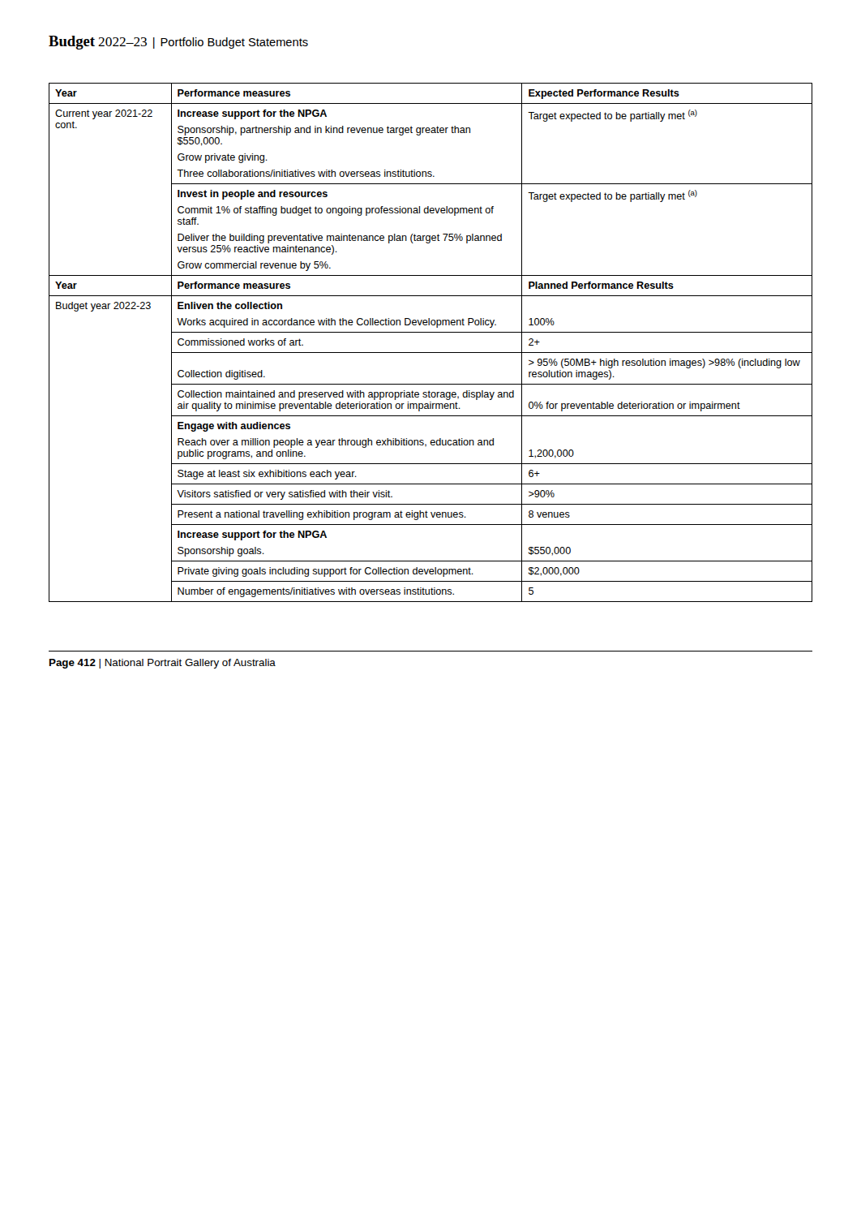Budget 2022–23|Portfolio Budget Statements
| Year | Performance measures | Expected Performance Results |
| --- | --- | --- |
| Current year 2021-22 cont. | Increase support for the NPGA Sponsorship, partnership and in kind revenue target greater than $550,000. Grow private giving. Three collaborations/initiatives with overseas institutions. | Target expected to be partially met (a) |
| Invest in people and resources Commit 1% of staffing budget to ongoing professional development of staff. Deliver the building preventative maintenance plan (target 75% planned versus 25% reactive maintenance). Grow commercial revenue by 5%. | Target expected to be partially met (a) |
| Year | Performance measures | Planned Performance Results |
| Budget year 2022-23 | Enliven the collection Works acquired in accordance with the Collection Development Policy. | 100% |
| Commissioned works of art. | 2+ |
| Collection digitised. | > 95% (50MB+ high resolution images) >98% (including low resolution images). |
| Collection maintained and preserved with appropriate storage, display and air quality to minimise preventable deterioration or impairment. | 0% for preventable deterioration or impairment |
| Engage with audiences Reach over a million people a year through exhibitions, education and public programs, and online. | 1,200,000 |
| Stage at least six exhibitions each year. | 6+ |
| Visitors satisfied or very satisfied with their visit. | >90% |
| Present a national travelling exhibition program at eight venues. | 8 venues |
| Increase support for the NPGA Sponsorship goals. | $550,000 |
| Private giving goals including support for Collection development. | $2,000,000 |
| Number of engagements/initiatives with overseas institutions. | 5 |
Page 412 | National Portrait Gallery of Australia